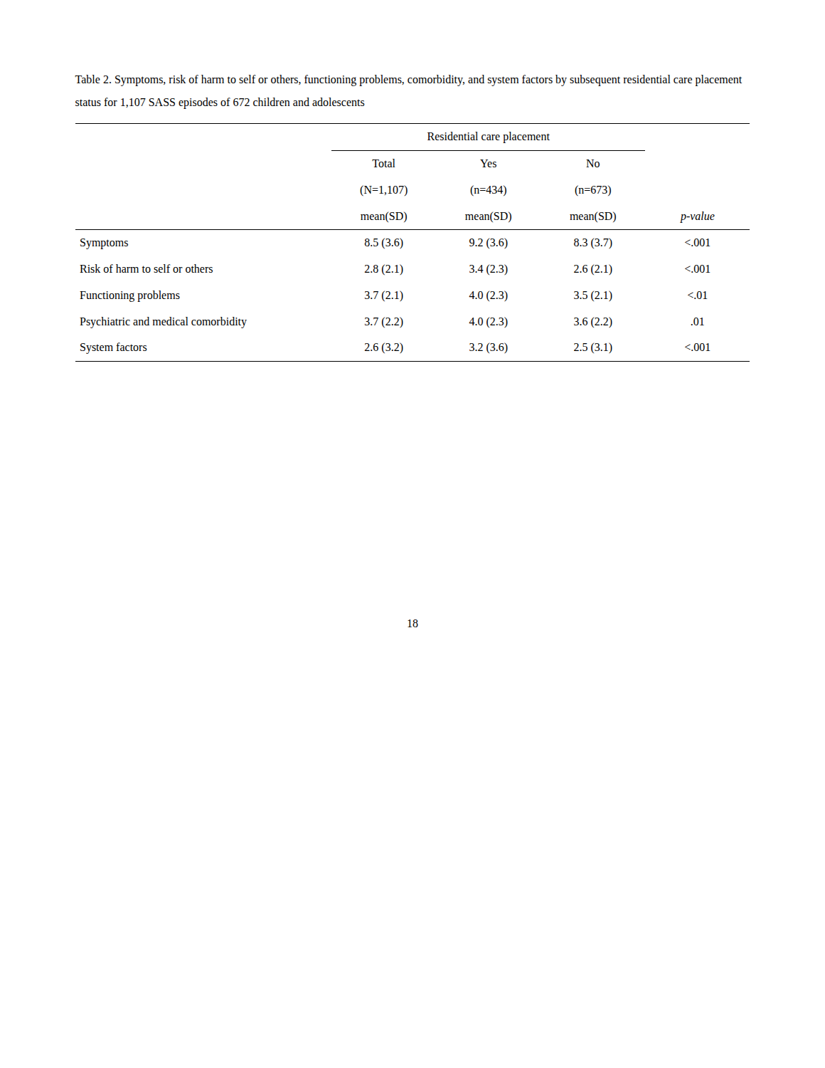Table 2. Symptoms, risk of harm to self or others, functioning problems, comorbidity, and system factors by subsequent residential care placement status for 1,107 SASS episodes of 672 children and adolescents
| | Residential care placement | |
| | Total | Yes | No | |
| | (N=1,107) | (n=434) | (n=673) | |
| | mean(SD) | mean(SD) | mean(SD) | p-value |
| Symptoms | 8.5 (3.6) | 9.2 (3.6) | 8.3 (3.7) | <.001 |
| Risk of harm to self or others | 2.8 (2.1) | 3.4 (2.3) | 2.6 (2.1) | <.001 |
| Functioning problems | 3.7 (2.1) | 4.0 (2.3) | 3.5 (2.1) | <.01 |
| Psychiatric and medical comorbidity | 3.7 (2.2) | 4.0 (2.3) | 3.6 (2.2) | .01 |
| System factors | 2.6 (3.2) | 3.2 (3.6) | 2.5 (3.1) | <.001 |
18